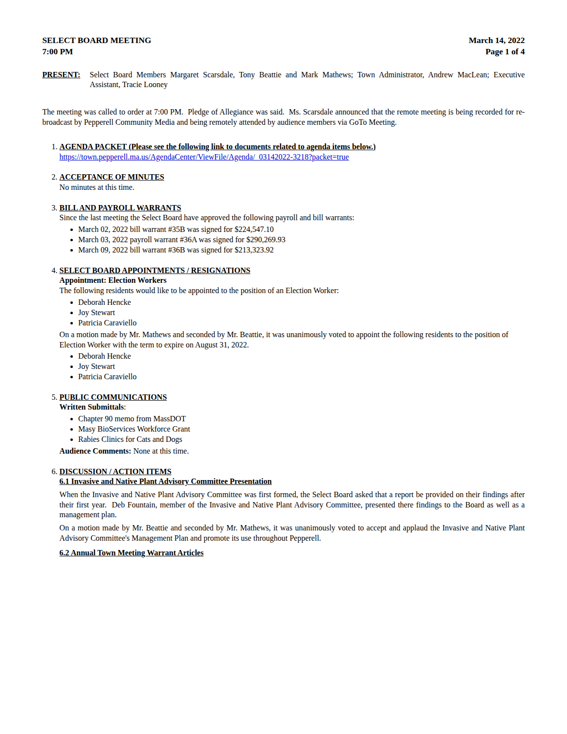SELECT BOARD MEETING 7:00 PM
March 14, 2022 Page 1 of 4
PRESENT:
Select Board Members Margaret Scarsdale, Tony Beattie and Mark Mathews; Town Administrator, Andrew MacLean; Executive Assistant, Tracie Looney
The meeting was called to order at 7:00 PM. Pledge of Allegiance was said. Ms. Scarsdale announced that the remote meeting is being recorded for re-broadcast by Pepperell Community Media and being remotely attended by audience members via GoTo Meeting.
AGENDA PACKET (Please see the following link to documents related to agenda items below.)
https://town.pepperell.ma.us/AgendaCenter/ViewFile/Agenda/_03142022-3218?packet=true
ACCEPTANCE OF MINUTES
No minutes at this time.
BILL AND PAYROLL WARRANTS
Since the last meeting the Select Board have approved the following payroll and bill warrants:
March 02, 2022 bill warrant #35B was signed for $224,547.10
March 03, 2022 payroll warrant #36A was signed for $290,269.93
March 09, 2022 bill warrant #36B was signed for $213,323.92
SELECT BOARD APPOINTMENTS / RESIGNATIONS
Appointment: Election Workers
The following residents would like to be appointed to the position of an Election Worker:
Deborah Hencke
Joy Stewart
Patricia Caraviello
On a motion made by Mr. Mathews and seconded by Mr. Beattie, it was unanimously voted to appoint the following residents to the position of Election Worker with the term to expire on August 31, 2022.
Deborah Hencke
Joy Stewart
Patricia Caraviello
PUBLIC COMMUNICATIONS
Written Submittals:
Chapter 90 memo from MassDOT
Masy BioServices Workforce Grant
Rabies Clinics for Cats and Dogs
Audience Comments: None at this time.
DISCUSSION / ACTION ITEMS
6.1 Invasive and Native Plant Advisory Committee Presentation
When the Invasive and Native Plant Advisory Committee was first formed, the Select Board asked that a report be provided on their findings after their first year. Deb Fountain, member of the Invasive and Native Plant Advisory Committee, presented there findings to the Board as well as a management plan.
On a motion made by Mr. Beattie and seconded by Mr. Mathews, it was unanimously voted to accept and applaud the Invasive and Native Plant Advisory Committee's Management Plan and promote its use throughout Pepperell.
6.2 Annual Town Meeting Warrant Articles